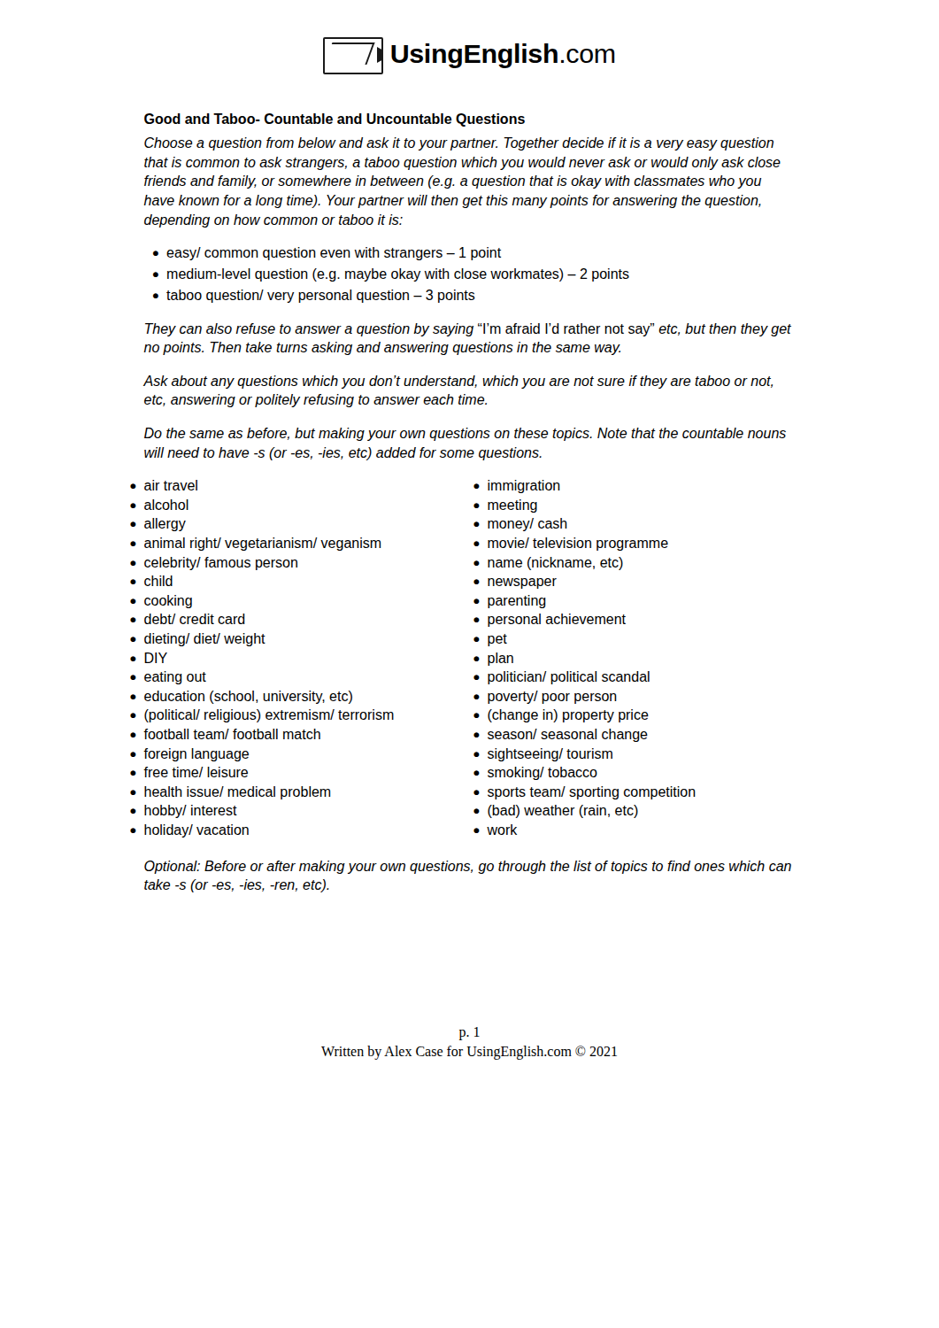Using English.com
Good and Taboo- Countable and Uncountable Questions
Choose a question from below and ask it to your partner. Together decide if it is a very easy question that is common to ask strangers, a taboo question which you would never ask or would only ask close friends and family, or somewhere in between (e.g. a question that is okay with classmates who you have known for a long time). Your partner will then get this many points for answering the question, depending on how common or taboo it is:
easy/ common question even with strangers – 1 point
medium-level question (e.g. maybe okay with close workmates) – 2 points
taboo question/ very personal question – 3 points
They can also refuse to answer a question by saying “I’m afraid I’d rather not say” etc, but then they get no points. Then take turns asking and answering questions in the same way.
Ask about any questions which you don’t understand, which you are not sure if they are taboo or not, etc, answering or politely refusing to answer each time.
Do the same as before, but making your own questions on these topics. Note that the countable nouns will need to have -s (or -es, -ies, etc) added for some questions.
air travel
alcohol
allergy
animal right/ vegetarianism/ veganism
celebrity/ famous person
child
cooking
debt/ credit card
dieting/ diet/ weight
DIY
eating out
education (school, university, etc)
(political/ religious) extremism/ terrorism
football team/ football match
foreign language
free time/ leisure
health issue/ medical problem
hobby/ interest
holiday/ vacation
immigration
meeting
money/ cash
movie/ television programme
name (nickname, etc)
newspaper
parenting
personal achievement
pet
plan
politician/ political scandal
poverty/ poor person
(change in) property price
season/ seasonal change
sightseeing/ tourism
smoking/ tobacco
sports team/ sporting competition
(bad) weather (rain, etc)
work
Optional: Before or after making your own questions, go through the list of topics to find ones which can take -s (or -es, -ies, -ren, etc).
p. 1
Written by Alex Case for UsingEnglish.com © 2021